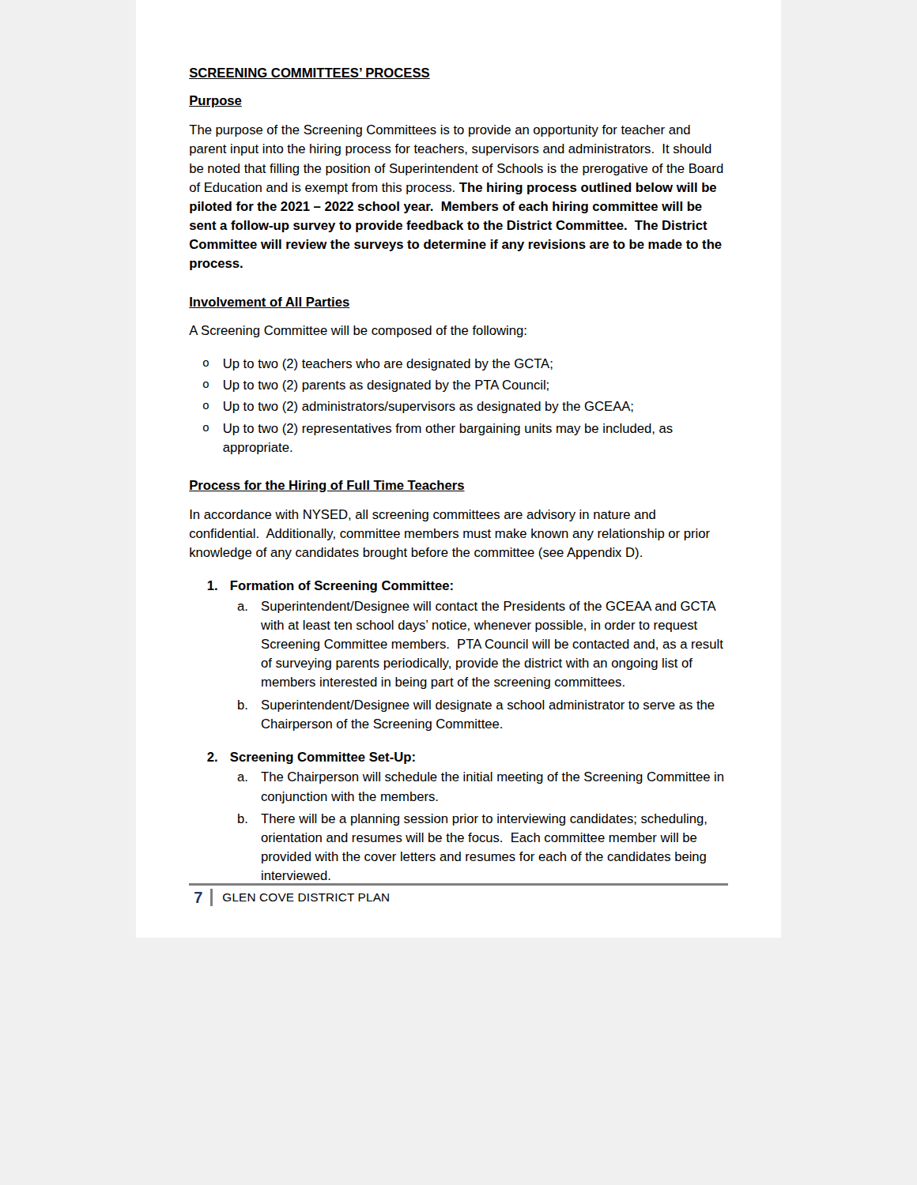SCREENING COMMITTEES’ PROCESS
Purpose
The purpose of the Screening Committees is to provide an opportunity for teacher and parent input into the hiring process for teachers, supervisors and administrators. It should be noted that filling the position of Superintendent of Schools is the prerogative of the Board of Education and is exempt from this process. The hiring process outlined below will be piloted for the 2021 – 2022 school year. Members of each hiring committee will be sent a follow-up survey to provide feedback to the District Committee. The District Committee will review the surveys to determine if any revisions are to be made to the process.
Involvement of All Parties
A Screening Committee will be composed of the following:
Up to two (2) teachers who are designated by the GCTA;
Up to two (2) parents as designated by the PTA Council;
Up to two (2) administrators/supervisors as designated by the GCEAA;
Up to two (2) representatives from other bargaining units may be included, as appropriate.
Process for the Hiring of Full Time Teachers
In accordance with NYSED, all screening committees are advisory in nature and confidential. Additionally, committee members must make known any relationship or prior knowledge of any candidates brought before the committee (see Appendix D).
1. Formation of Screening Committee:
Superintendent/Designee will contact the Presidents of the GCEAA and GCTA with at least ten school days’ notice, whenever possible, in order to request Screening Committee members. PTA Council will be contacted and, as a result of surveying parents periodically, provide the district with an ongoing list of members interested in being part of the screening committees.
Superintendent/Designee will designate a school administrator to serve as the Chairperson of the Screening Committee.
2. Screening Committee Set-Up:
The Chairperson will schedule the initial meeting of the Screening Committee in conjunction with the members.
There will be a planning session prior to interviewing candidates; scheduling, orientation and resumes will be the focus. Each committee member will be provided with the cover letters and resumes for each of the candidates being interviewed.
7 GLEN COVE DISTRICT PLAN